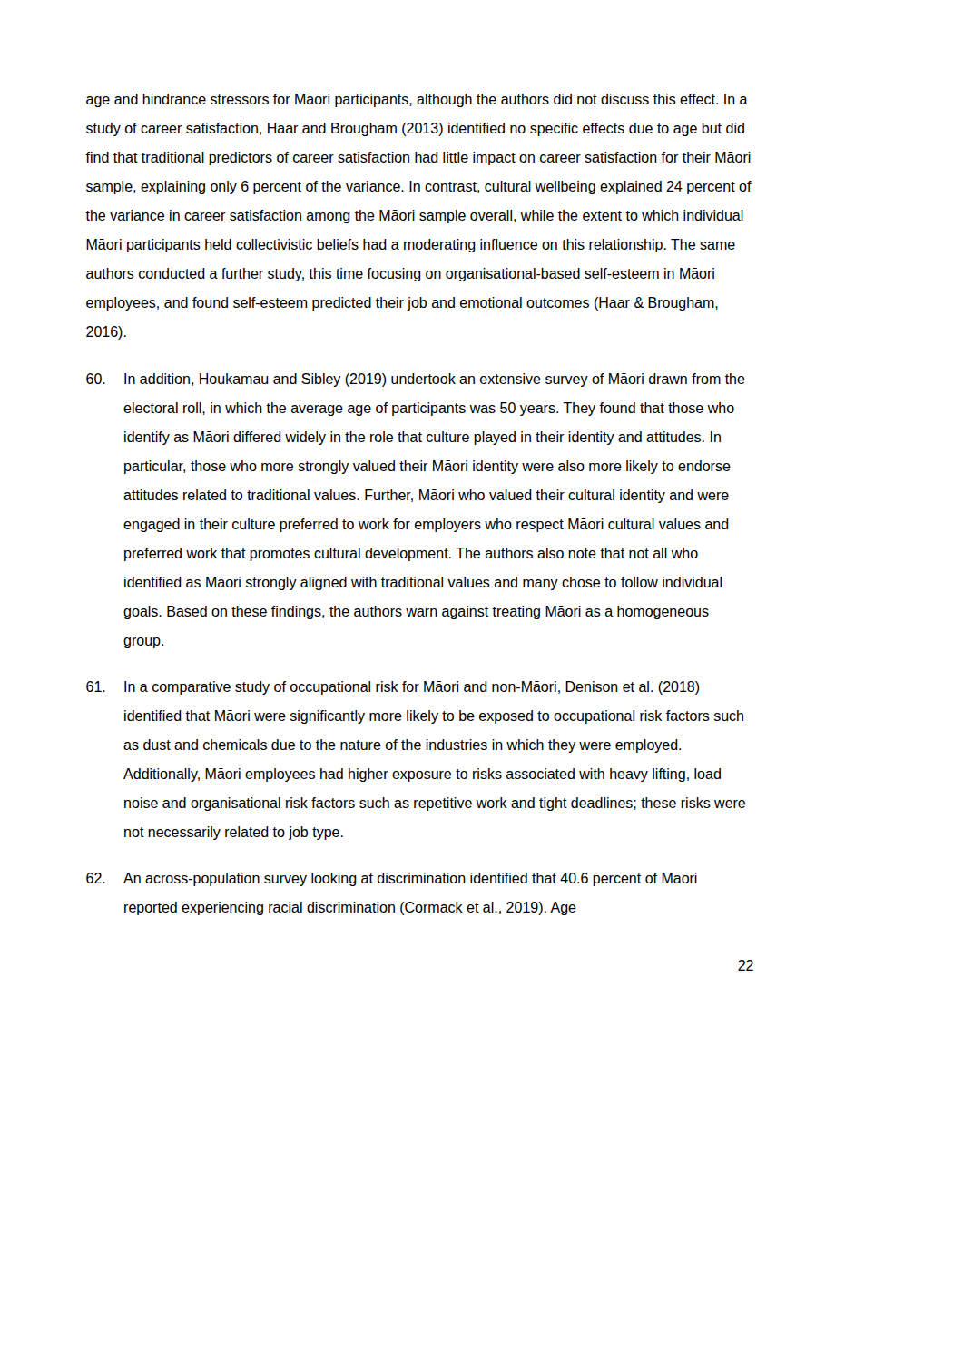age and hindrance stressors for Māori participants, although the authors did not discuss this effect. In a study of career satisfaction, Haar and Brougham (2013) identified no specific effects due to age but did find that traditional predictors of career satisfaction had little impact on career satisfaction for their Māori sample, explaining only 6 percent of the variance. In contrast, cultural wellbeing explained 24 percent of the variance in career satisfaction among the Māori sample overall, while the extent to which individual Māori participants held collectivistic beliefs had a moderating influence on this relationship. The same authors conducted a further study, this time focusing on organisational-based self-esteem in Māori employees, and found self-esteem predicted their job and emotional outcomes (Haar & Brougham, 2016).
60. In addition, Houkamau and Sibley (2019) undertook an extensive survey of Māori drawn from the electoral roll, in which the average age of participants was 50 years. They found that those who identify as Māori differed widely in the role that culture played in their identity and attitudes. In particular, those who more strongly valued their Māori identity were also more likely to endorse attitudes related to traditional values. Further, Māori who valued their cultural identity and were engaged in their culture preferred to work for employers who respect Māori cultural values and preferred work that promotes cultural development. The authors also note that not all who identified as Māori strongly aligned with traditional values and many chose to follow individual goals. Based on these findings, the authors warn against treating Māori as a homogeneous group.
61. In a comparative study of occupational risk for Māori and non-Māori, Denison et al. (2018) identified that Māori were significantly more likely to be exposed to occupational risk factors such as dust and chemicals due to the nature of the industries in which they were employed. Additionally, Māori employees had higher exposure to risks associated with heavy lifting, load noise and organisational risk factors such as repetitive work and tight deadlines; these risks were not necessarily related to job type.
62. An across-population survey looking at discrimination identified that 40.6 percent of Māori reported experiencing racial discrimination (Cormack et al., 2019). Age
22